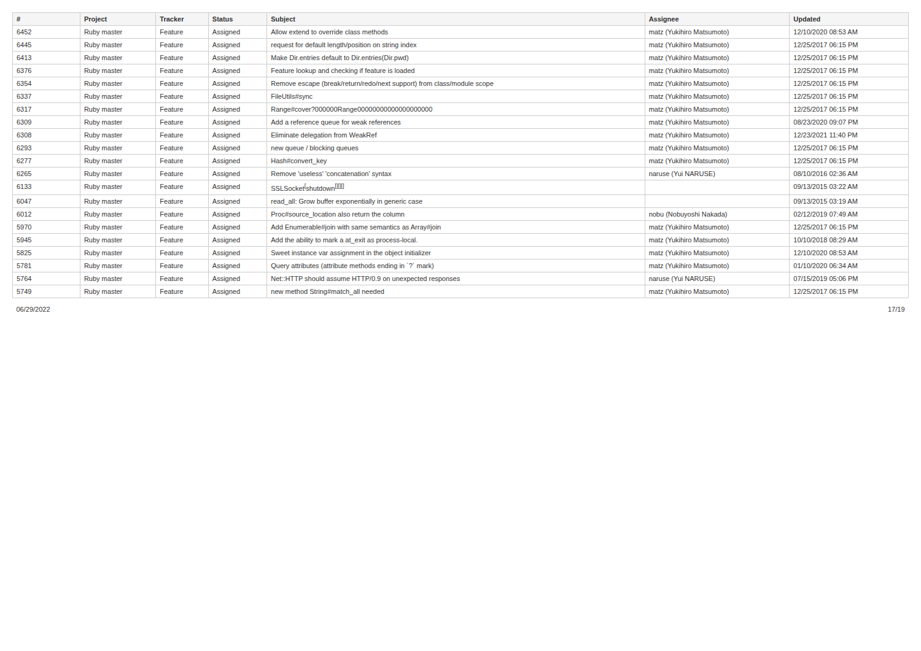| # | Project | Tracker | Status | Subject | Assignee | Updated |
| --- | --- | --- | --- | --- | --- | --- |
| 6452 | Ruby master | Feature | Assigned | Allow extend to override class methods | matz (Yukihiro Matsumoto) | 12/10/2020 08:53 AM |
| 6445 | Ruby master | Feature | Assigned | request for default length/position on string index | matz (Yukihiro Matsumoto) | 12/25/2017 06:15 PM |
| 6413 | Ruby master | Feature | Assigned | Make Dir.entries default to Dir.entries(Dir.pwd) | matz (Yukihiro Matsumoto) | 12/25/2017 06:15 PM |
| 6376 | Ruby master | Feature | Assigned | Feature lookup and checking if feature is loaded | matz (Yukihiro Matsumoto) | 12/25/2017 06:15 PM |
| 6354 | Ruby master | Feature | Assigned | Remove escape (break/return/redo/next support) from class/module scope | matz (Yukihiro Matsumoto) | 12/25/2017 06:15 PM |
| 6337 | Ruby master | Feature | Assigned | FileUtils#sync | matz (Yukihiro Matsumoto) | 12/25/2017 06:15 PM |
| 6317 | Ruby master | Feature | Assigned | Range#cover?000000Range00000000000000000000 | matz (Yukihiro Matsumoto) | 12/25/2017 06:15 PM |
| 6309 | Ruby master | Feature | Assigned | Add a reference queue for weak references | matz (Yukihiro Matsumoto) | 08/23/2020 09:07 PM |
| 6308 | Ruby master | Feature | Assigned | Eliminate delegation from WeakRef | matz (Yukihiro Matsumoto) | 12/23/2021 11:40 PM |
| 6293 | Ruby master | Feature | Assigned | new queue / blocking queues | matz (Yukihiro Matsumoto) | 12/25/2017 06:15 PM |
| 6277 | Ruby master | Feature | Assigned | Hash#convert_key | matz (Yukihiro Matsumoto) | 12/25/2017 06:15 PM |
| 6265 | Ruby master | Feature | Assigned | Remove 'useless' 'concatenation' syntax | naruse (Yui NARUSE) | 08/10/2016 02:36 AM |
| 6133 | Ruby master | Feature | Assigned | SSLSocket [ shutdown [][][] | | 09/13/2015 03:22 AM |
| 6047 | Ruby master | Feature | Assigned | read_all: Grow buffer exponentially in generic case | | 09/13/2015 03:19 AM |
| 6012 | Ruby master | Feature | Assigned | Proc#source_location also return the column | nobu (Nobuyoshi Nakada) | 02/12/2019 07:49 AM |
| 5970 | Ruby master | Feature | Assigned | Add Enumerable#join with same semantics as Array#join | matz (Yukihiro Matsumoto) | 12/25/2017 06:15 PM |
| 5945 | Ruby master | Feature | Assigned | Add the ability to mark a at_exit as process-local. | matz (Yukihiro Matsumoto) | 10/10/2018 08:29 AM |
| 5825 | Ruby master | Feature | Assigned | Sweet instance var assignment in the object initializer | matz (Yukihiro Matsumoto) | 12/10/2020 08:53 AM |
| 5781 | Ruby master | Feature | Assigned | Query attributes (attribute methods ending in `?` mark) | matz (Yukihiro Matsumoto) | 01/10/2020 06:34 AM |
| 5764 | Ruby master | Feature | Assigned | Net::HTTP should assume HTTP/0.9 on unexpected responses | naruse (Yui NARUSE) | 07/15/2019 05:06 PM |
| 5749 | Ruby master | Feature | Assigned | new method String#match_all needed | matz (Yukihiro Matsumoto) | 12/25/2017 06:15 PM |
| 06/29/2022 | | 17/19 |